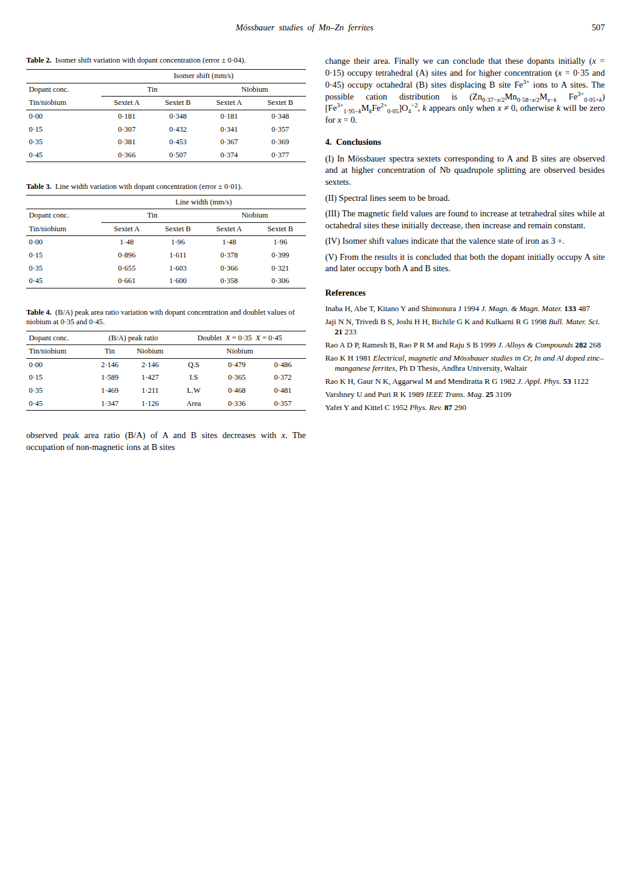Mössbauer studies of Mn–Zn ferrites
507
Table 2. Isomer shift variation with dopant concentration (error ± 0·04).
| | Isomer shift (mm/s) |
| Dopant conc. | Tin | Niobium |
| Tin/niobium | Sextet A | Sextet B | Sextet A | Sextet B |
| 0·00 | 0·181 | 0·348 | 0·181 | 0·348 |
| 0·15 | 0·307 | 0·432 | 0·341 | 0·357 |
| 0·35 | 0·381 | 0·453 | 0·367 | 0·369 |
| 0·45 | 0·366 | 0·507 | 0·374 | 0·377 |
Table 3. Line width variation with dopant concentration (error ± 0·01).
| | Line width (mm/s) |
| Dopant conc. | Tin | Niobium |
| Tin/niobium | Sextet A | Sextet B | Sextet A | Sextet B |
| 0·00 | 1·48 | 1·96 | 1·48 | 1·96 |
| 0·15 | 0·896 | 1·611 | 0·378 | 0·399 |
| 0·35 | 0·655 | 1·603 | 0·366 | 0·321 |
| 0·45 | 0·661 | 1·600 | 0·358 | 0·306 |
Table 4. (B/A) peak area ratio variation with dopant concentration and doublet values of niobium at 0·35 and 0·45.
| Dopant conc. | (B/A) peak ratio | Doublet X = 0·35 X = 0·45 |
| Tin/niobium | Tin | Niobium | Niobium |
| 0·00 | 2·146 | 2·146 | Q.S | 0·479 | 0·486 |
| 0·15 | 1·589 | 1·427 | I.S | 0·365 | 0·372 |
| 0·35 | 1·469 | 1·211 | L.W | 0·468 | 0·481 |
| 0·45 | 1·347 | 1·126 | Area | 0·336 | 0·357 |
observed peak area ratio (B/A) of A and B sites decreases with x. The occupation of non-magnetic ions at B sites
change their area. Finally we can conclude that these dopants initially (x = 0·15) occupy tetrahedral (A) sites and for higher concentration (x = 0·35 and 0·45) occupy octahedral (B) sites displacing B site Fe3+ ions to A sites. The possible cation distribution is (Zn0·37−x/2Mn0·58−x/2Mx−k Fe3+0·05+k) [Fe3+1·95−kMkFe2+0·05]O4−2, k appears only when x ≠ 0, otherwise k will be zero for x = 0.
4. Conclusions
(I) In Mössbauer spectra sextets corresponding to A and B sites are observed and at higher concentration of Nb quadrupole splitting are observed besides sextets.
(II) Spectral lines seem to be broad.
(III) The magnetic field values are found to increase at tetrahedral sites while at octahedral sites these initially decrease, then increase and remain constant.
(IV) Isomer shift values indicate that the valence state of iron as 3 +.
(V) From the results it is concluded that both the dopant initially occupy A site and later occupy both A and B sites.
References
Inaba H, Abe T, Kitano Y and Shimonura J 1994 J. Magn. & Magn. Mater. 133 487
Jaji N N, Trivedi B S, Joshi H H, Bichile G K and Kulkarni R G 1998 Bull. Mater. Sci. 21 233
Rao A D P, Ramesh B, Rao P R M and Raju S B 1999 J. Alloys & Compounds 282 268
Rao K H 1981 Electrical, magnetic and Mössbauer studies in Cr, In and Al doped zinc–manganese ferrites, Ph D Thesis, Andhra University, Waltair
Rao K H, Gaur N K, Aggarwal M and Mendiratta R G 1982 J. Appl. Phys. 53 1122
Varshney U and Puri R K 1989 IEEE Trans. Mag. 25 3109
Yafet Y and Kittel C 1952 Phys. Rev. 87 290